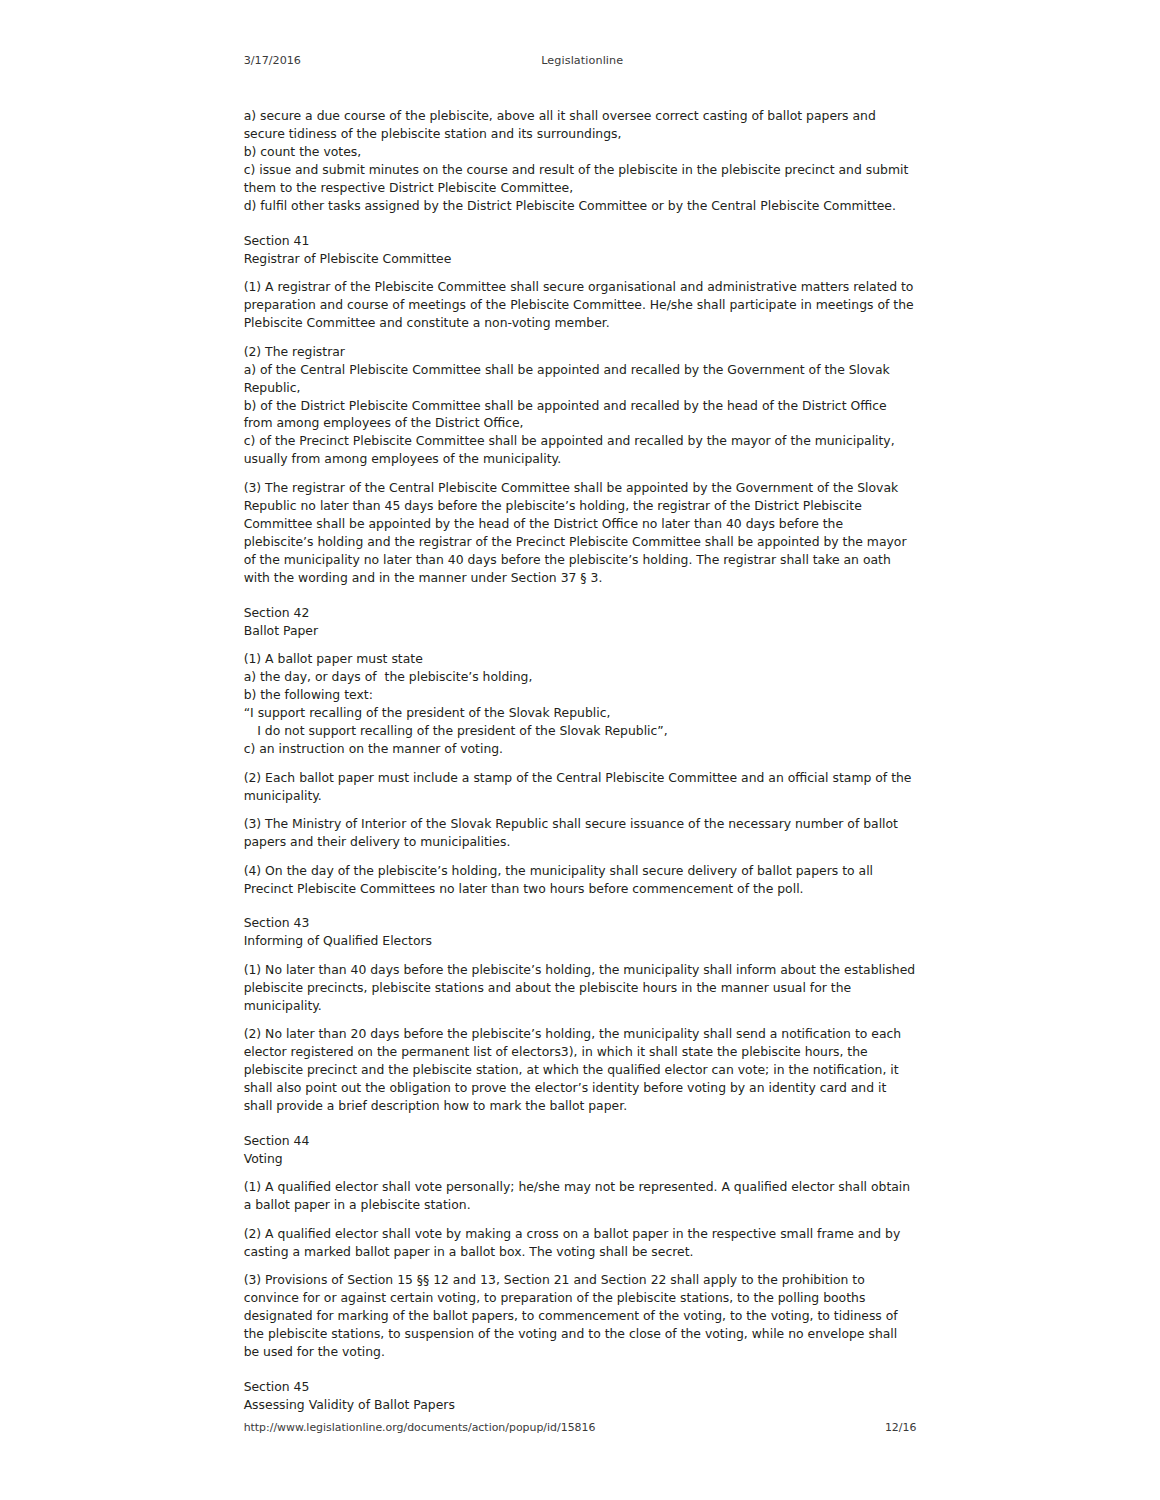3/17/2016
Legislationline
a) secure a due course of the plebiscite, above all it shall oversee correct casting of ballot papers and secure tidiness of the plebiscite station and its surroundings,
b) count the votes,
c) issue and submit minutes on the course and result of the plebiscite in the plebiscite precinct and submit them to the respective District Plebiscite Committee,
d) fulfil other tasks assigned by the District Plebiscite Committee or by the Central Plebiscite Committee.
Section 41 Registrar of Plebiscite Committee
(1) A registrar of the Plebiscite Committee shall secure organisational and administrative matters related to preparation and course of meetings of the Plebiscite Committee. He/she shall participate in meetings of the Plebiscite Committee and constitute a non-voting member.
(2) The registrar
a) of the Central Plebiscite Committee shall be appointed and recalled by the Government of the Slovak Republic,
b) of the District Plebiscite Committee shall be appointed and recalled by the head of the District Office from among employees of the District Office,
c) of the Precinct Plebiscite Committee shall be appointed and recalled by the mayor of the municipality, usually from among employees of the municipality.
(3) The registrar of the Central Plebiscite Committee shall be appointed by the Government of the Slovak Republic no later than 45 days before the plebiscite’s holding, the registrar of the District Plebiscite Committee shall be appointed by the head of the District Office no later than 40 days before the plebiscite’s holding and the registrar of the Precinct Plebiscite Committee shall be appointed by the mayor of the municipality no later than 40 days before the plebiscite’s holding. The registrar shall take an oath with the wording and in the manner under Section 37 § 3.
Section 42 Ballot Paper
(1) A ballot paper must state
a) the day, or days of the plebiscite’s holding,
b) the following text:
“I support recalling of the president of the Slovak Republic,
I do not support recalling of the president of the Slovak Republic”,
c) an instruction on the manner of voting.
(2) Each ballot paper must include a stamp of the Central Plebiscite Committee and an official stamp of the municipality.
(3) The Ministry of Interior of the Slovak Republic shall secure issuance of the necessary number of ballot papers and their delivery to municipalities.
(4) On the day of the plebiscite’s holding, the municipality shall secure delivery of ballot papers to all Precinct Plebiscite Committees no later than two hours before commencement of the poll.
Section 43 Informing of Qualified Electors
(1) No later than 40 days before the plebiscite’s holding, the municipality shall inform about the established plebiscite precincts, plebiscite stations and about the plebiscite hours in the manner usual for the municipality.
(2) No later than 20 days before the plebiscite’s holding, the municipality shall send a notification to each elector registered on the permanent list of electors3), in which it shall state the plebiscite hours, the plebiscite precinct and the plebiscite station, at which the qualified elector can vote; in the notification, it shall also point out the obligation to prove the elector’s identity before voting by an identity card and it shall provide a brief description how to mark the ballot paper.
Section 44 Voting
(1) A qualified elector shall vote personally; he/she may not be represented. A qualified elector shall obtain a ballot paper in a plebiscite station.
(2) A qualified elector shall vote by making a cross on a ballot paper in the respective small frame and by casting a marked ballot paper in a ballot box. The voting shall be secret.
(3) Provisions of Section 15 §§ 12 and 13, Section 21 and Section 22 shall apply to the prohibition to convince for or against certain voting, to preparation of the plebiscite stations, to the polling booths designated for marking of the ballot papers, to commencement of the voting, to the voting, to tidiness of the plebiscite stations, to suspension of the voting and to the close of the voting, while no envelope shall be used for the voting.
Section 45 Assessing Validity of Ballot Papers
http://www.legislationline.org/documents/action/popup/id/15816
12/16